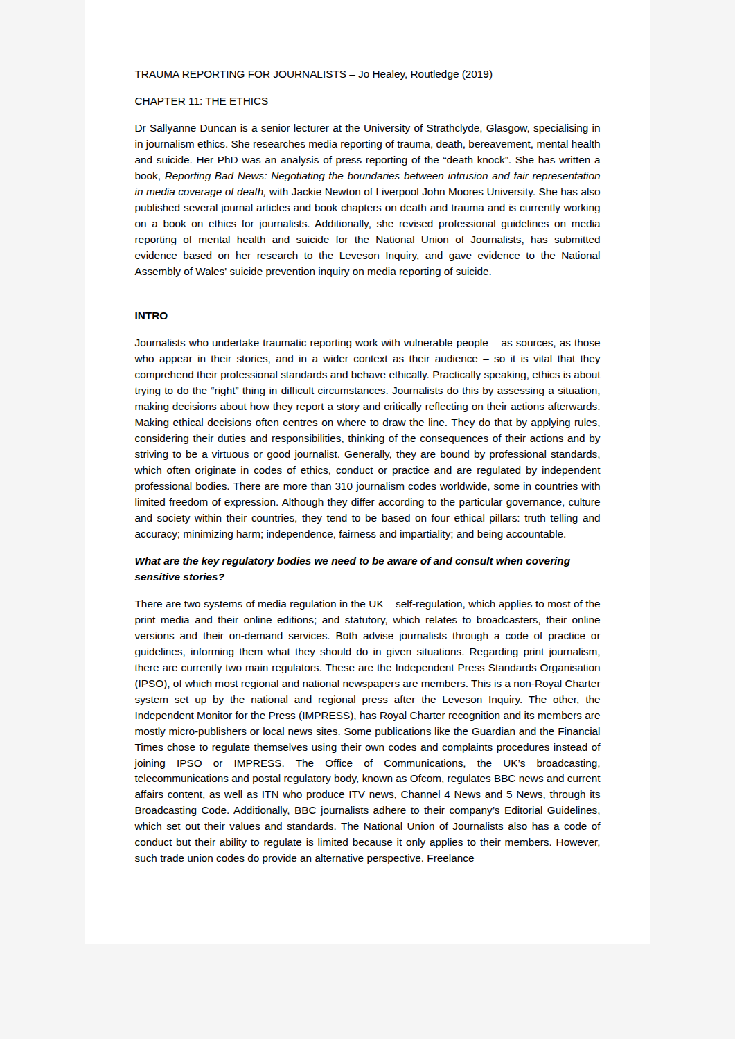TRAUMA REPORTING FOR JOURNALISTS – Jo Healey, Routledge (2019)
CHAPTER 11: THE ETHICS
Dr Sallyanne Duncan is a senior lecturer at the University of Strathclyde, Glasgow, specialising in in journalism ethics. She researches media reporting of trauma, death, bereavement, mental health and suicide. Her PhD was an analysis of press reporting of the “death knock”. She has written a book, Reporting Bad News: Negotiating the boundaries between intrusion and fair representation in media coverage of death, with Jackie Newton of Liverpool John Moores University. She has also published several journal articles and book chapters on death and trauma and is currently working on a book on ethics for journalists. Additionally, she revised professional guidelines on media reporting of mental health and suicide for the National Union of Journalists, has submitted evidence based on her research to the Leveson Inquiry, and gave evidence to the National Assembly of Wales' suicide prevention inquiry on media reporting of suicide.
INTRO
Journalists who undertake traumatic reporting work with vulnerable people – as sources, as those who appear in their stories, and in a wider context as their audience – so it is vital that they comprehend their professional standards and behave ethically. Practically speaking, ethics is about trying to do the “right” thing in difficult circumstances. Journalists do this by assessing a situation, making decisions about how they report a story and critically reflecting on their actions afterwards. Making ethical decisions often centres on where to draw the line. They do that by applying rules, considering their duties and responsibilities, thinking of the consequences of their actions and by striving to be a virtuous or good journalist. Generally, they are bound by professional standards, which often originate in codes of ethics, conduct or practice and are regulated by independent professional bodies. There are more than 310 journalism codes worldwide, some in countries with limited freedom of expression. Although they differ according to the particular governance, culture and society within their countries, they tend to be based on four ethical pillars: truth telling and accuracy; minimizing harm; independence, fairness and impartiality; and being accountable.
What are the key regulatory bodies we need to be aware of and consult when covering sensitive stories?
There are two systems of media regulation in the UK – self-regulation, which applies to most of the print media and their online editions; and statutory, which relates to broadcasters, their online versions and their on-demand services. Both advise journalists through a code of practice or guidelines, informing them what they should do in given situations. Regarding print journalism, there are currently two main regulators. These are the Independent Press Standards Organisation (IPSO), of which most regional and national newspapers are members. This is a non-Royal Charter system set up by the national and regional press after the Leveson Inquiry. The other, the Independent Monitor for the Press (IMPRESS), has Royal Charter recognition and its members are mostly micro-publishers or local news sites. Some publications like the Guardian and the Financial Times chose to regulate themselves using their own codes and complaints procedures instead of joining IPSO or IMPRESS. The Office of Communications, the UK’s broadcasting, telecommunications and postal regulatory body, known as Ofcom, regulates BBC news and current affairs content, as well as ITN who produce ITV news, Channel 4 News and 5 News, through its Broadcasting Code. Additionally, BBC journalists adhere to their company’s Editorial Guidelines, which set out their values and standards. The National Union of Journalists also has a code of conduct but their ability to regulate is limited because it only applies to their members. However, such trade union codes do provide an alternative perspective. Freelance